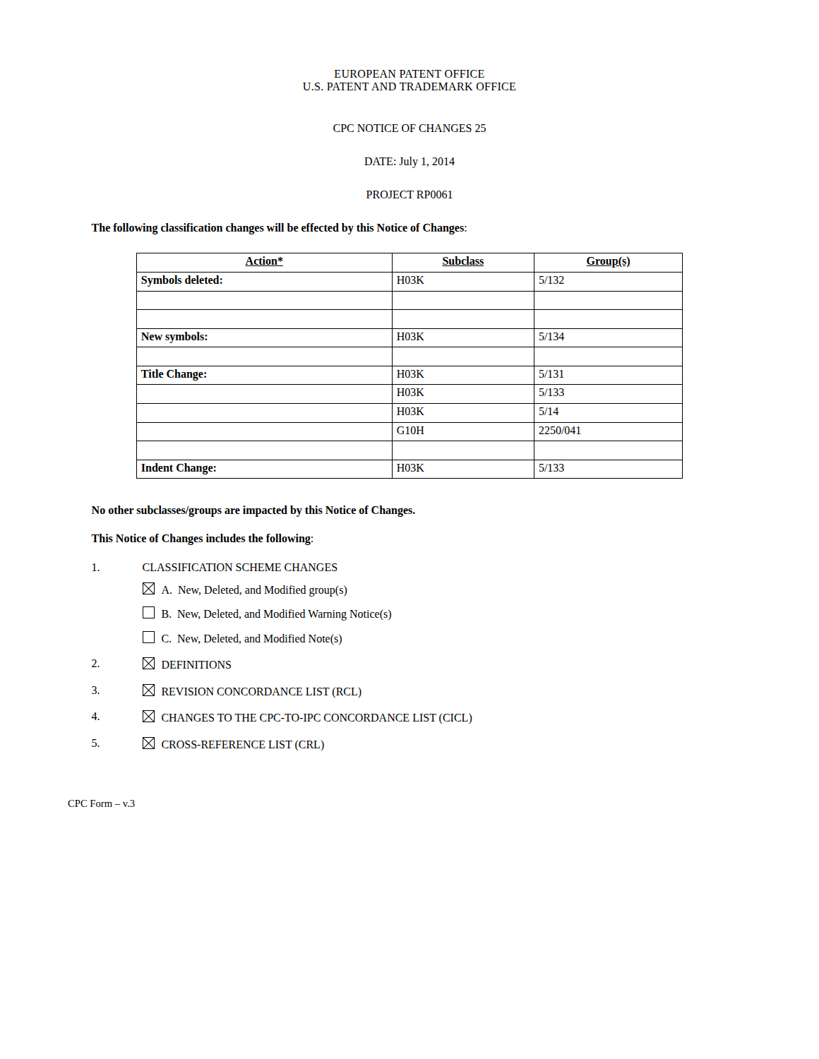EUROPEAN PATENT OFFICE
U.S. PATENT AND TRADEMARK OFFICE
CPC NOTICE OF CHANGES 25
DATE: July 1, 2014
PROJECT RP0061
The following classification changes will be effected by this Notice of Changes:
| Action* | Subclass | Group(s) |
| --- | --- | --- |
| Symbols deleted: | H03K | 5/132 |
| New symbols: | H03K | 5/134 |
| Title Change: | H03K | 5/131 |
| | H03K | 5/133 |
| | H03K | 5/14 |
| | G10H | 2250/041 |
| Indent Change: | H03K | 5/133 |
No other subclasses/groups are impacted by this Notice of Changes.
This Notice of Changes includes the following:
1. CLASSIFICATION SCHEME CHANGES
A. New, Deleted, and Modified group(s)
B. New, Deleted, and Modified Warning Notice(s)
C. New, Deleted, and Modified Note(s)
2. DEFINITIONS
3. REVISION CONCORDANCE LIST (RCL)
4. CHANGES TO THE CPC-TO-IPC CONCORDANCE LIST (CICL)
5. CROSS-REFERENCE LIST (CRL)
CPC Form – v.3